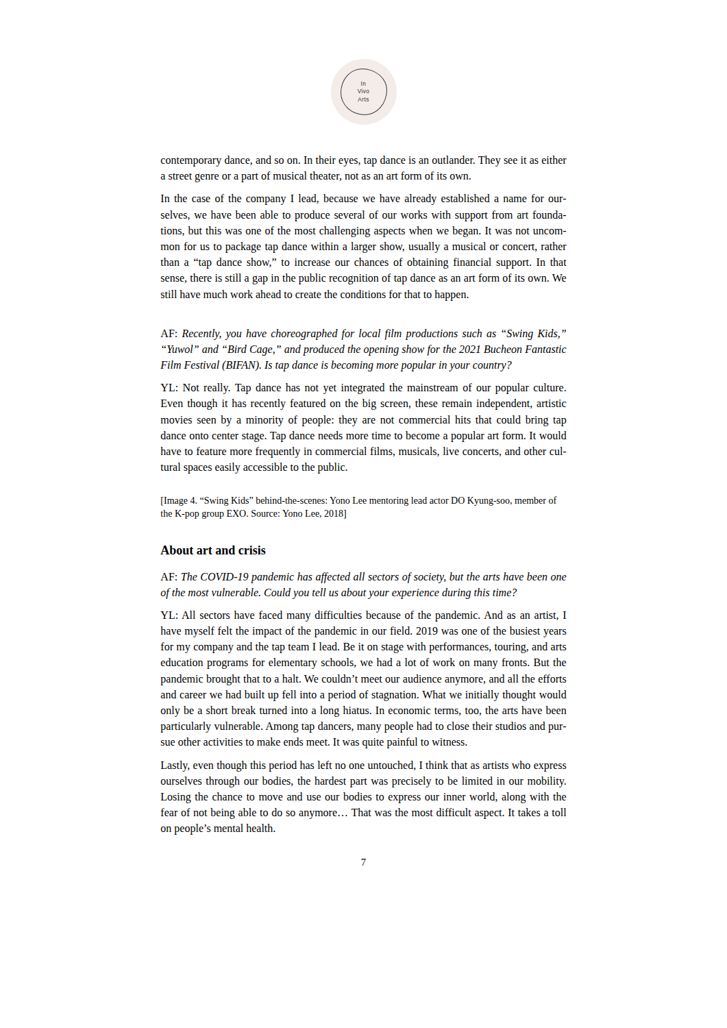In
Vivo
Arts
contemporary dance, and so on. In their eyes, tap dance is an outlander. They see it as either a street genre or a part of musical theater, not as an art form of its own.
In the case of the company I lead, because we have already established a name for ourselves, we have been able to produce several of our works with support from art foundations, but this was one of the most challenging aspects when we began. It was not uncommon for us to package tap dance within a larger show, usually a musical or concert, rather than a “tap dance show,” to increase our chances of obtaining financial support. In that sense, there is still a gap in the public recognition of tap dance as an art form of its own. We still have much work ahead to create the conditions for that to happen.
AF: Recently, you have choreographed for local film productions such as “Swing Kids,” “Yuwol” and “Bird Cage,” and produced the opening show for the 2021 Bucheon Fantastic Film Festival (BIFAN). Is tap dance is becoming more popular in your country?
YL: Not really. Tap dance has not yet integrated the mainstream of our popular culture. Even though it has recently featured on the big screen, these remain independent, artistic movies seen by a minority of people: they are not commercial hits that could bring tap dance onto center stage. Tap dance needs more time to become a popular art form. It would have to feature more frequently in commercial films, musicals, live concerts, and other cultural spaces easily accessible to the public.
[Image 4. “Swing Kids” behind-the-scenes: Yono Lee mentoring lead actor DO Kyung-soo, member of the K-pop group EXO. Source: Yono Lee, 2018]
About art and crisis
AF: The COVID-19 pandemic has affected all sectors of society, but the arts have been one of the most vulnerable. Could you tell us about your experience during this time?
YL: All sectors have faced many difficulties because of the pandemic. And as an artist, I have myself felt the impact of the pandemic in our field. 2019 was one of the busiest years for my company and the tap team I lead. Be it on stage with performances, touring, and arts education programs for elementary schools, we had a lot of work on many fronts. But the pandemic brought that to a halt. We couldn’t meet our audience anymore, and all the efforts and career we had built up fell into a period of stagnation. What we initially thought would only be a short break turned into a long hiatus. In economic terms, too, the arts have been particularly vulnerable. Among tap dancers, many people had to close their studios and pursue other activities to make ends meet. It was quite painful to witness.
Lastly, even though this period has left no one untouched, I think that as artists who express ourselves through our bodies, the hardest part was precisely to be limited in our mobility. Losing the chance to move and use our bodies to express our inner world, along with the fear of not being able to do so anymore… That was the most difficult aspect. It takes a toll on people’s mental health.
7